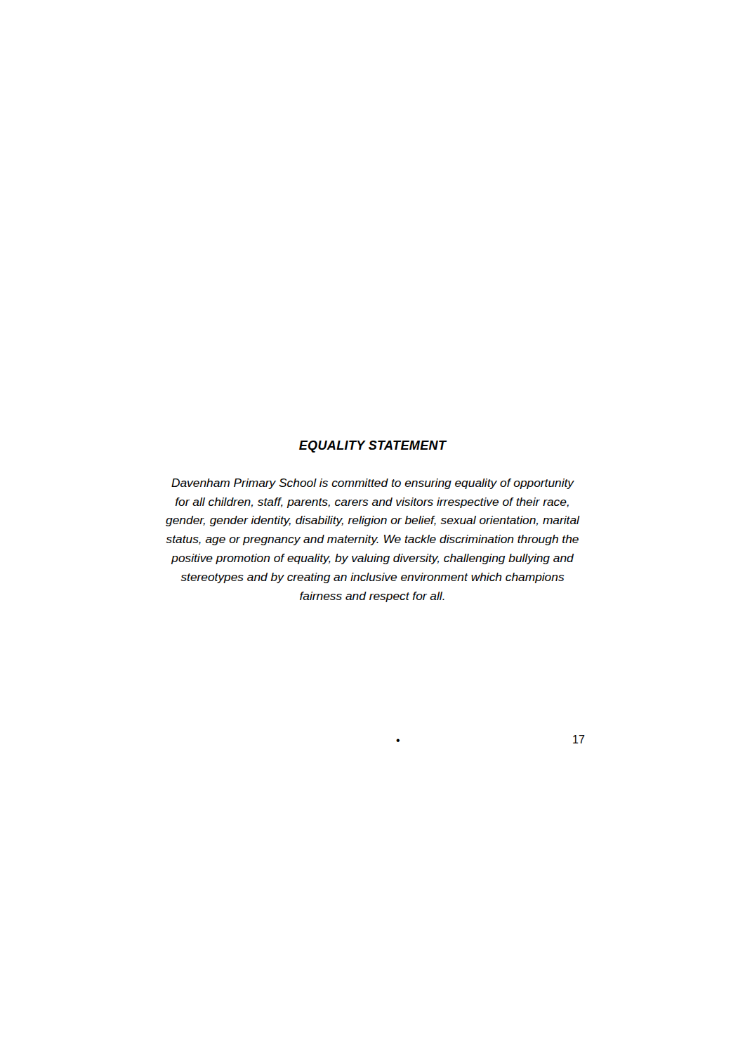EQUALITY STATEMENT
Davenham Primary School is committed to ensuring equality of opportunity for all children, staff, parents, carers and visitors irrespective of their race, gender, gender identity, disability, religion or belief, sexual orientation, marital status, age or pregnancy and maternity. We tackle discrimination through the positive promotion of equality, by valuing diversity, challenging bullying and stereotypes and by creating an inclusive environment which champions fairness and respect for all.
• 17